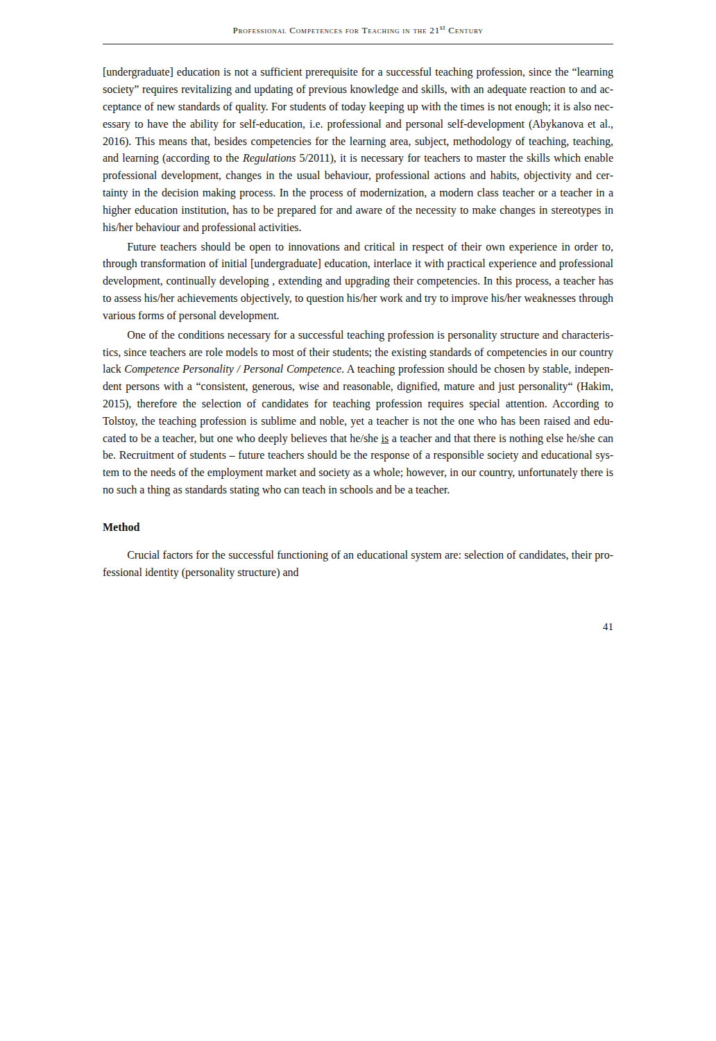Professional Competences for Teaching in the 21st Century
[undergraduate] education is not a sufficient prerequisite for a successful teaching profession, since the “learning society” requires revitalizing and updating of previous knowledge and skills, with an adequate reaction to and acceptance of new standards of quality. For students of today keeping up with the times is not enough; it is also necessary to have the ability for self-education, i.e. professional and personal self-development (Abykanova et al., 2016). This means that, besides competencies for the learning area, subject, methodology of teaching, teaching, and learning (according to the Regulations 5/2011), it is necessary for teachers to master the skills which enable professional development, changes in the usual behaviour, professional actions and habits, objectivity and certainty in the decision making process. In the process of modernization, a modern class teacher or a teacher in a higher education institution, has to be prepared for and aware of the necessity to make changes in stereotypes in his/her behaviour and professional activities.
Future teachers should be open to innovations and critical in respect of their own experience in order to, through transformation of initial [undergraduate] education, interlace it with practical experience and professional development, continually developing , extending and upgrading their competencies. In this process, a teacher has to assess his/her achievements objectively, to question his/her work and try to improve his/her weaknesses through various forms of personal development.
One of the conditions necessary for a successful teaching profession is personality structure and characteristics, since teachers are role models to most of their students; the existing standards of competencies in our country lack Competence Personality / Personal Competence. A teaching profession should be chosen by stable, independent persons with a “consistent, generous, wise and reasonable, dignified, mature and just personality“ (Hakim, 2015), therefore the selection of candidates for teaching profession requires special attention. According to Tolstoy, the teaching profession is sublime and noble, yet a teacher is not the one who has been raised and educated to be a teacher, but one who deeply believes that he/she is a teacher and that there is nothing else he/she can be. Recruitment of students – future teachers should be the response of a responsible society and educational system to the needs of the employment market and society as a whole; however, in our country, unfortunately there is no such a thing as standards stating who can teach in schools and be a teacher.
Method
Crucial factors for the successful functioning of an educational system are: selection of candidates, their professional identity (personality structure) and
41